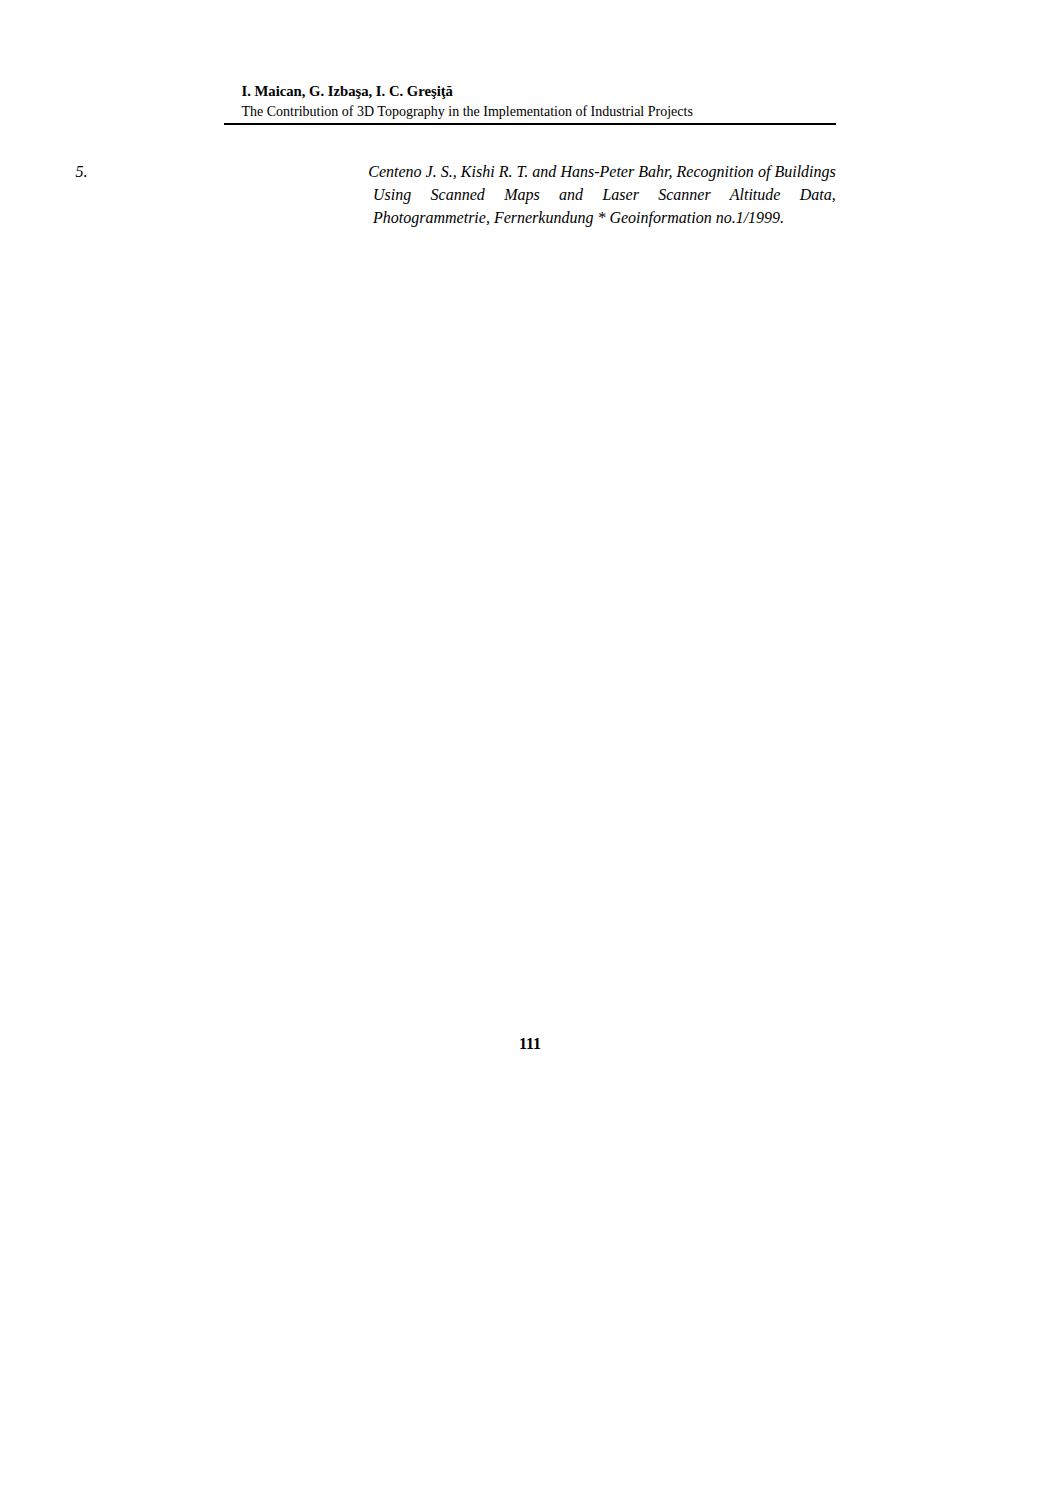I. Maican, G. Izbaşa, I. C. Greşiţă
The Contribution of 3D Topography in the Implementation of Industrial Projects
5. Centeno J. S., Kishi R. T. and Hans-Peter Bahr, Recognition of Buildings Using Scanned Maps and Laser Scanner Altitude Data, Photogrammetrie, Fernerkundung * Geoinformation no.1/1999.
111